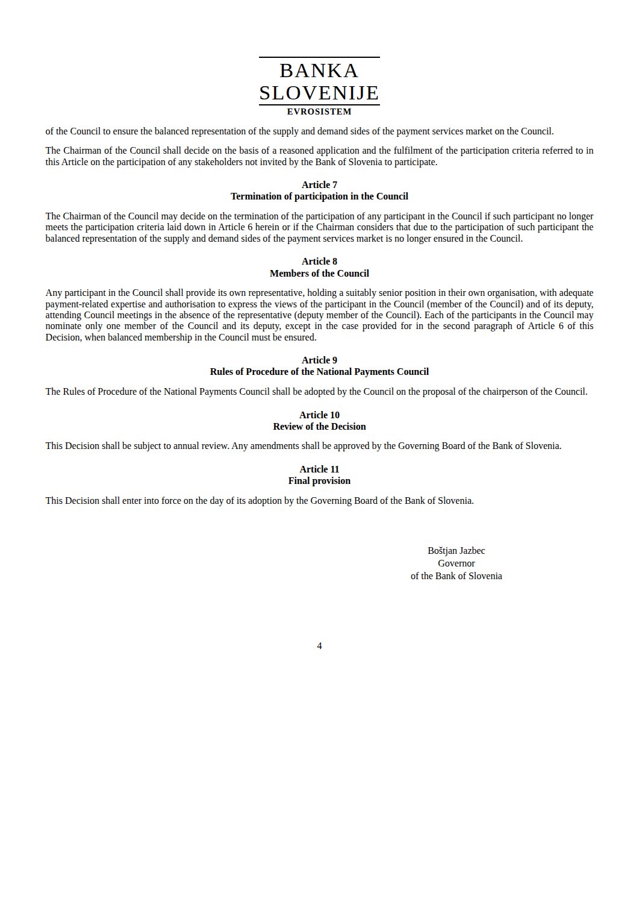BANKA
SLOVENIJE
EVROSISTEM
of the Council to ensure the balanced representation of the supply and demand sides of the payment services market on the Council.
The Chairman of the Council shall decide on the basis of a reasoned application and the fulfilment of the participation criteria referred to in this Article on the participation of any stakeholders not invited by the Bank of Slovenia to participate.
Article 7 Termination of participation in the Council
The Chairman of the Council may decide on the termination of the participation of any participant in the Council if such participant no longer meets the participation criteria laid down in Article 6 herein or if the Chairman considers that due to the participation of such participant the balanced representation of the supply and demand sides of the payment services market is no longer ensured in the Council.
Article 8 Members of the Council
Any participant in the Council shall provide its own representative, holding a suitably senior position in their own organisation, with adequate payment-related expertise and authorisation to express the views of the participant in the Council (member of the Council) and of its deputy, attending Council meetings in the absence of the representative (deputy member of the Council). Each of the participants in the Council may nominate only one member of the Council and its deputy, except in the case provided for in the second paragraph of Article 6 of this Decision, when balanced membership in the Council must be ensured.
Article 9 Rules of Procedure of the National Payments Council
The Rules of Procedure of the National Payments Council shall be adopted by the Council on the proposal of the chairperson of the Council.
Article 10 Review of the Decision
This Decision shall be subject to annual review. Any amendments shall be approved by the Governing Board of the Bank of Slovenia.
Article 11 Final provision
This Decision shall enter into force on the day of its adoption by the Governing Board of the Bank of Slovenia.
Boštjan Jazbec
Governor
of the Bank of Slovenia
4